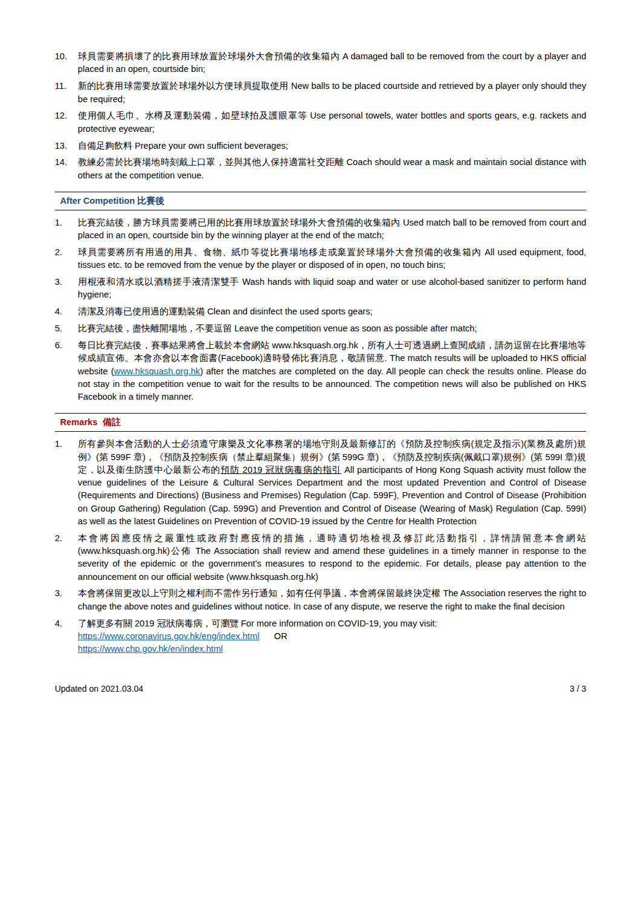10. 球員需要將損壞了的比賽用球放置於球場外大會預備的收集箱內 A damaged ball to be removed from the court by a player and placed in an open, courtside bin;
11. 新的比賽用球需要放置於球場外以方便球員提取使用 New balls to be placed courtside and retrieved by a player only should they be required;
12. 使用個人毛巾、水樽及運動裝備，如壁球拍及護眼罩等 Use personal towels, water bottles and sports gears, e.g. rackets and protective eyewear;
13. 自備足夠飲料 Prepare your own sufficient beverages;
14. 教練必需於比賽場地時刻戴上口罩，並與其他人保持適當社交距離 Coach should wear a mask and maintain social distance with others at the competition venue.
After Competition 比賽後
1. 比賽完結後，勝方球員需要將已用的比賽用球放置於球場外大會預備的收集箱內 Used match ball to be removed from court and placed in an open, courtside bin by the winning player at the end of the match;
2. 球員需要將所有用過的用具、食物、紙巾等從比賽場地移走或棄置於球場外大會預備的收集箱內 All used equipment, food, tissues etc. to be removed from the venue by the player or disposed of in open, no touch bins;
3. 用棍液和清水或以酒精搓手液清潔雙手 Wash hands with liquid soap and water or use alcohol-based sanitizer to perform hand hygiene;
4. 清潔及消毒已使用過的運動裝備 Clean and disinfect the used sports gears;
5. 比賽完結後，盡快離開場地，不要逗留 Leave the competition venue as soon as possible after match;
6. 每日比賽完結後，賽事結果將會上載於本會網站 www.hksquash.org.hk，所有人士可透過網上查閱成績，請勿逗留在比賽場地等候成績宣佈。本會亦會以本會面書(Facebook)適時發佈比賽消息，敬請留意. The match results will be uploaded to HKS official website (www.hksquash.org.hk) after the matches are completed on the day. All people can check the results online. Please do not stay in the competition venue to wait for the results to be announced. The competition news will also be published on HKS Facebook in a timely manner.
Remarks 備註
1. 所有參與本會活動的人士必須遵守康樂及文化事務署的場地守則及最新修訂的《預防及控制疾病(規定及指示)(業務及處所)規例》(第 599F 章)，《預防及控制疾病（禁止羣組聚集）規例》(第 599G 章)，《預防及控制疾病(佩戴口罩)規例》(第 599I 章)規定，以及衞生防護中心最新公布的預防 2019 冠狀病毒病的指引 All participants of Hong Kong Squash activity must follow the venue guidelines of the Leisure & Cultural Services Department and the most updated Prevention and Control of Disease (Requirements and Directions) (Business and Premises) Regulation (Cap. 599F), Prevention and Control of Disease (Prohibition on Group Gathering) Regulation (Cap. 599G) and Prevention and Control of Disease (Wearing of Mask) Regulation (Cap. 599I) as well as the latest Guidelines on Prevention of COVID-19 issued by the Centre for Health Protection
2. 本會將因應疫情之嚴重性或政府對應疫情的措施，適時適切地檢視及修訂此活動指引，詳情請留意本會網站(www.hksquash.org.hk)公佈 The Association shall review and amend these guidelines in a timely manner in response to the severity of the epidemic or the government's measures to respond to the epidemic. For details, please pay attention to the announcement on our official website (www.hksquash.org.hk)
3. 本會將保留更改以上守則之權利而不需作另行通知，如有任何爭議，本會將保留最終決定權 The Association reserves the right to change the above notes and guidelines without notice. In case of any dispute, we reserve the right to make the final decision
4. 了解更多有關 2019 冠狀病毒病，可瀏覽 For more information on COVID-19, you may visit:
https://www.coronavirus.gov.hk/eng/index.html OR
https://www.chp.gov.hk/en/index.html
Updated on 2021.03.04 3 / 3